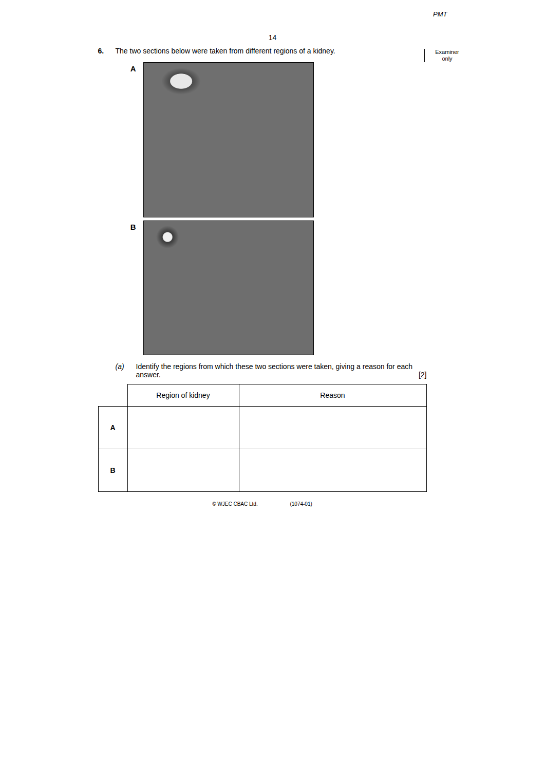PMT
14
Examiner
only
6.
The two sections below were taken from different regions of a kidney.
A
B
(a)
Identify the regions from which these two sections were taken, giving a reason for each answer. [2]
| | Region of kidney | Reason |
| A | | |
| B | | |
© WJEC CBAC Ltd. (1074-01)